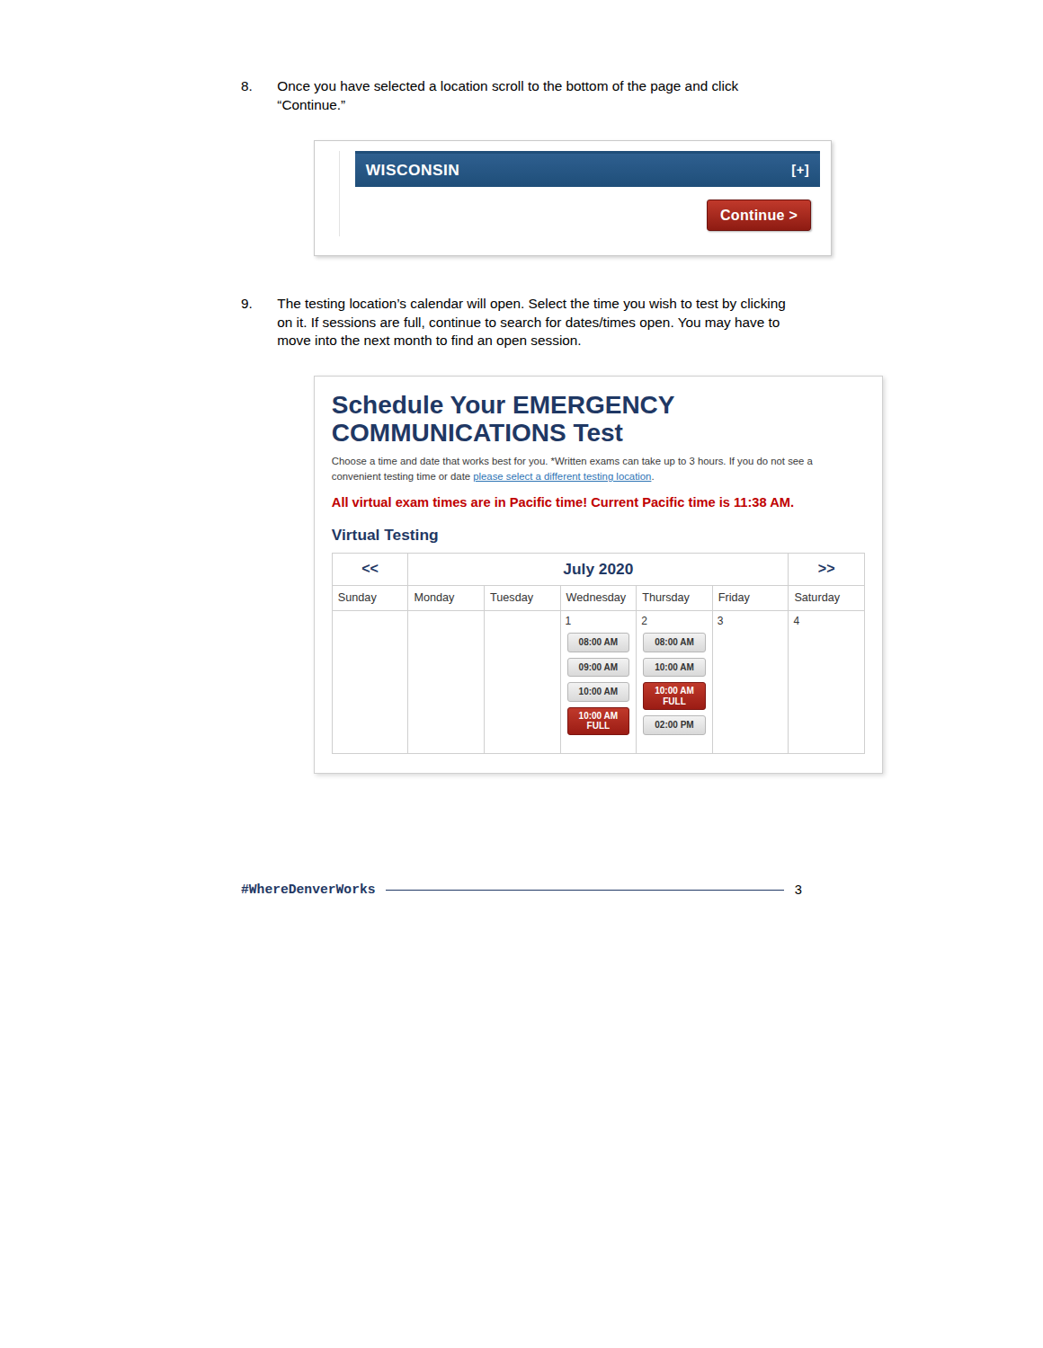8. Once you have selected a location scroll to the bottom of the page and click “Continue.”
WISCONSIN [+]
Continue >
9. The testing location’s calendar will open. Select the time you wish to test by clicking on it. If sessions are full, continue to search for dates/times open. You may have to move into the next month to find an open session.
Schedule Your EMERGENCY COMMUNICATIONS Test
Choose a time and date that works best for you. *Written exams can take up to 3 hours. If you do not see a convenient testing time or date please select a different testing location.
All virtual exam times are in Pacific time! Current Pacific time is 11:38 AM.
Virtual Testing
| << | July 2020 | >> |
| --- | --- | --- |
| Sunday | Monday | Tuesday | Wednesday | Thursday | Friday | Saturday |
| | | | 1 08:00 AM 09:00 AM 10:00 AM 10:00 AM FULL | 2 08:00 AM 10:00 AM 10:00 AM FULL 02:00 PM | 3 | 4 |
#WhereDenverWorks 3